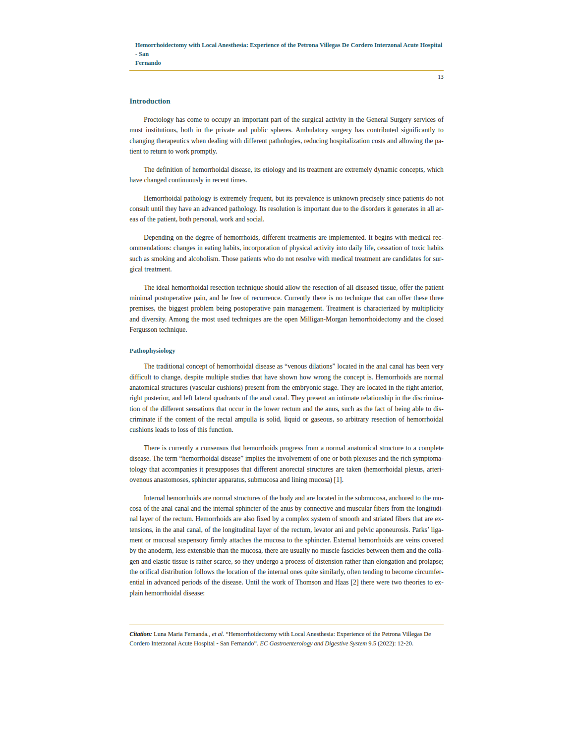Hemorrhoidectomy with Local Anesthesia: Experience of the Petrona Villegas De Cordero Interzonal Acute Hospital - San
Fernando
13
Introduction
Proctology has come to occupy an important part of the surgical activity in the General Surgery services of most institutions, both in the private and public spheres. Ambulatory surgery has contributed significantly to changing therapeutics when dealing with different pathologies, reducing hospitalization costs and allowing the patient to return to work promptly.
The definition of hemorrhoidal disease, its etiology and its treatment are extremely dynamic concepts, which have changed continuously in recent times.
Hemorrhoidal pathology is extremely frequent, but its prevalence is unknown precisely since patients do not consult until they have an advanced pathology. Its resolution is important due to the disorders it generates in all areas of the patient, both personal, work and social.
Depending on the degree of hemorrhoids, different treatments are implemented. It begins with medical recommendations: changes in eating habits, incorporation of physical activity into daily life, cessation of toxic habits such as smoking and alcoholism. Those patients who do not resolve with medical treatment are candidates for surgical treatment.
The ideal hemorrhoidal resection technique should allow the resection of all diseased tissue, offer the patient minimal postoperative pain, and be free of recurrence. Currently there is no technique that can offer these three premises, the biggest problem being postoperative pain management. Treatment is characterized by multiplicity and diversity. Among the most used techniques are the open Milligan-Morgan hemorrhoidectomy and the closed Fergusson technique.
Pathophysiology
The traditional concept of hemorrhoidal disease as “venous dilations” located in the anal canal has been very difficult to change, despite multiple studies that have shown how wrong the concept is. Hemorrhoids are normal anatomical structures (vascular cushions) present from the embryonic stage. They are located in the right anterior, right posterior, and left lateral quadrants of the anal canal. They present an intimate relationship in the discrimination of the different sensations that occur in the lower rectum and the anus, such as the fact of being able to discriminate if the content of the rectal ampulla is solid, liquid or gaseous, so arbitrary resection of hemorrhoidal cushions leads to loss of this function.
There is currently a consensus that hemorrhoids progress from a normal anatomical structure to a complete disease. The term “hemorrhoidal disease” implies the involvement of one or both plexuses and the rich symptomatology that accompanies it presupposes that different anorectal structures are taken (hemorrhoidal plexus, arteriovenous anastomoses, sphincter apparatus, submucosa and lining mucosa) [1].
Internal hemorrhoids are normal structures of the body and are located in the submucosa, anchored to the mucosa of the anal canal and the internal sphincter of the anus by connective and muscular fibers from the longitudinal layer of the rectum. Hemorrhoids are also fixed by a complex system of smooth and striated fibers that are extensions, in the anal canal, of the longitudinal layer of the rectum, levator ani and pelvic aponeurosis. Parks’ ligament or mucosal suspensory firmly attaches the mucosa to the sphincter. External hemorrhoids are veins covered by the anoderm, less extensible than the mucosa, there are usually no muscle fascicles between them and the collagen and elastic tissue is rather scarce, so they undergo a process of distension rather than elongation and prolapse; the orifical distribution follows the location of the internal ones quite similarly, often tending to become circumferential in advanced periods of the disease. Until the work of Thomson and Haas [2] there were two theories to explain hemorrhoidal disease:
Citation: Luna Maria Fernanda., et al. “Hemorrhoidectomy with Local Anesthesia: Experience of the Petrona Villegas De Cordero Interzonal Acute Hospital - San Fernando”. EC Gastroenterology and Digestive System 9.5 (2022): 12-20.